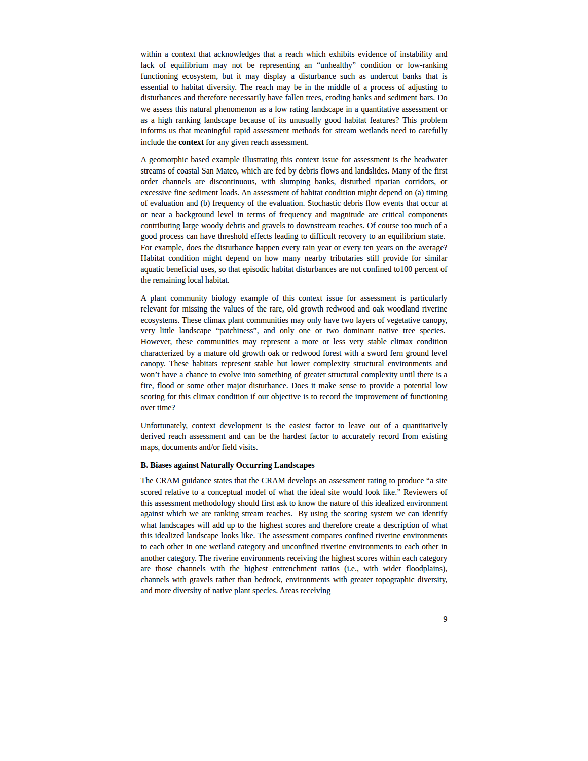within a context that acknowledges that a reach which exhibits evidence of instability and lack of equilibrium may not be representing an “unhealthy” condition or low-ranking functioning ecosystem, but it may display a disturbance such as undercut banks that is essential to habitat diversity. The reach may be in the middle of a process of adjusting to disturbances and therefore necessarily have fallen trees, eroding banks and sediment bars. Do we assess this natural phenomenon as a low rating landscape in a quantitative assessment or as a high ranking landscape because of its unusually good habitat features? This problem informs us that meaningful rapid assessment methods for stream wetlands need to carefully include the context for any given reach assessment.
A geomorphic based example illustrating this context issue for assessment is the headwater streams of coastal San Mateo, which are fed by debris flows and landslides. Many of the first order channels are discontinuous, with slumping banks, disturbed riparian corridors, or excessive fine sediment loads. An assessment of habitat condition might depend on (a) timing of evaluation and (b) frequency of the evaluation. Stochastic debris flow events that occur at or near a background level in terms of frequency and magnitude are critical components contributing large woody debris and gravels to downstream reaches. Of course too much of a good process can have threshold effects leading to difficult recovery to an equilibrium state. For example, does the disturbance happen every rain year or every ten years on the average? Habitat condition might depend on how many nearby tributaries still provide for similar aquatic beneficial uses, so that episodic habitat disturbances are not confined to100 percent of the remaining local habitat.
A plant community biology example of this context issue for assessment is particularly relevant for missing the values of the rare, old growth redwood and oak woodland riverine ecosystems. These climax plant communities may only have two layers of vegetative canopy, very little landscape “patchiness”, and only one or two dominant native tree species. However, these communities may represent a more or less very stable climax condition characterized by a mature old growth oak or redwood forest with a sword fern ground level canopy. These habitats represent stable but lower complexity structural environments and won’t have a chance to evolve into something of greater structural complexity until there is a fire, flood or some other major disturbance. Does it make sense to provide a potential low scoring for this climax condition if our objective is to record the improvement of functioning over time?
Unfortunately, context development is the easiest factor to leave out of a quantitatively derived reach assessment and can be the hardest factor to accurately record from existing maps, documents and/or field visits.
B. Biases against Naturally Occurring Landscapes
The CRAM guidance states that the CRAM develops an assessment rating to produce “a site scored relative to a conceptual model of what the ideal site would look like.” Reviewers of this assessment methodology should first ask to know the nature of this idealized environment against which we are ranking stream reaches. By using the scoring system we can identify what landscapes will add up to the highest scores and therefore create a description of what this idealized landscape looks like. The assessment compares confined riverine environments to each other in one wetland category and unconfined riverine environments to each other in another category. The riverine environments receiving the highest scores within each category are those channels with the highest entrenchment ratios (i.e., with wider floodplains), channels with gravels rather than bedrock, environments with greater topographic diversity, and more diversity of native plant species. Areas receiving
9